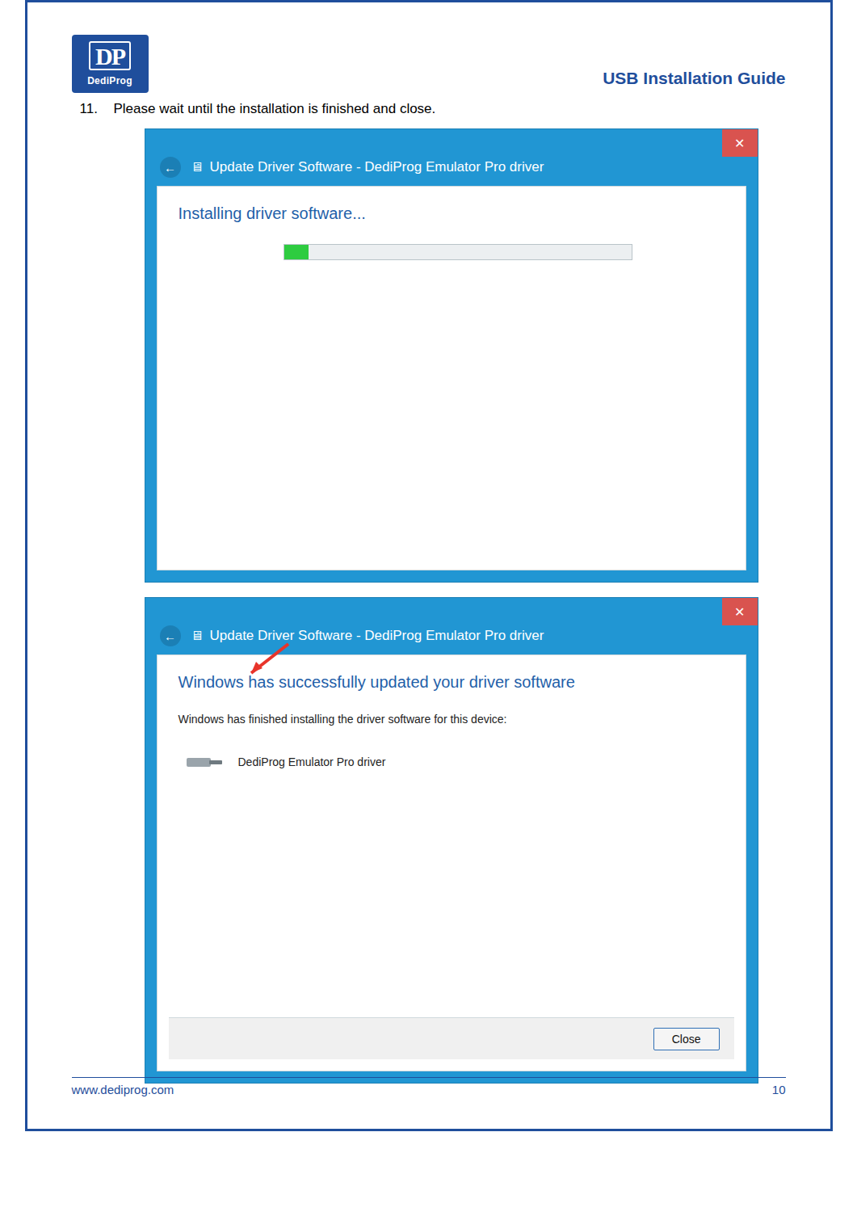DP
DediProg
USB Installation Guide
11. Please wait until the installation is finished and close.
✕
←
🖥 Update Driver Software - DediProg Emulator Pro driver
Installing driver software...
✕
←
🖥 Update Driver Software - DediProg Emulator Pro driver
Windows has successfully updated your driver software
Windows has finished installing the driver software for this device:
DediProg Emulator Pro driver
Close
www.dediprog.com
10